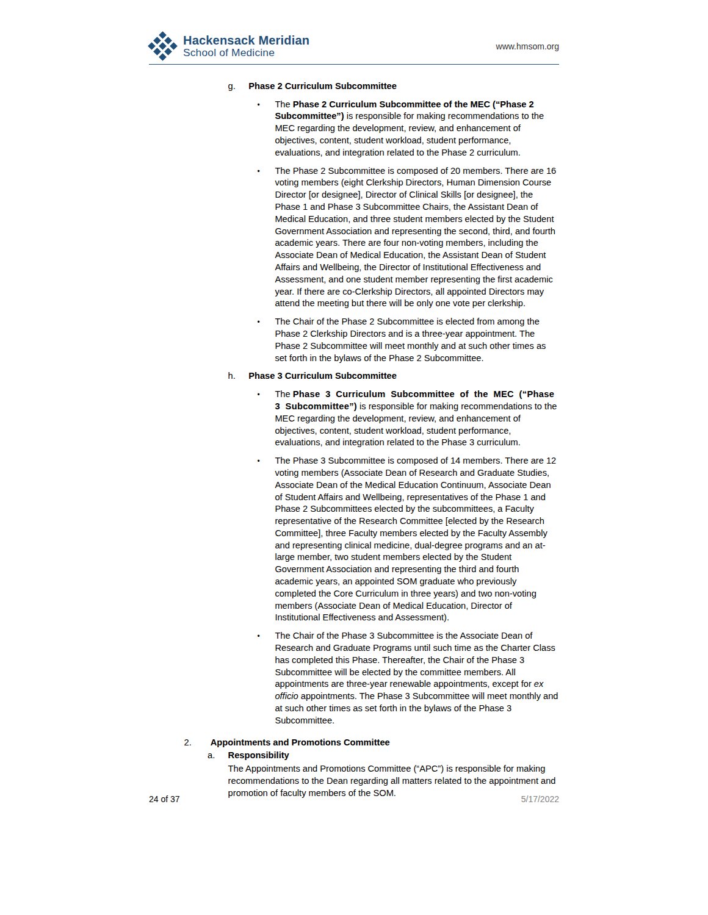Hackensack Meridian
School of Medicine
www.hmsom.org
g.
Phase 2 Curriculum Subcommittee
•
The Phase 2 Curriculum Subcommittee of the MEC (“Phase 2 Subcommittee”) is responsible for making recommendations to the MEC regarding the development, review, and enhancement of objectives, content, student workload, student performance, evaluations, and integration related to the Phase 2 curriculum.
•
The Phase 2 Subcommittee is composed of 20 members. There are 16 voting members (eight Clerkship Directors, Human Dimension Course Director [or designee], Director of Clinical Skills [or designee], the Phase 1 and Phase 3 Subcommittee Chairs, the Assistant Dean of Medical Education, and three student members elected by the Student Government Association and representing the second, third, and fourth academic years. There are four non-voting members, including the Associate Dean of Medical Education, the Assistant Dean of Student Affairs and Wellbeing, the Director of Institutional Effectiveness and Assessment, and one student member representing the first academic year. If there are co-Clerkship Directors, all appointed Directors may attend the meeting but there will be only one vote per clerkship.
•
The Chair of the Phase 2 Subcommittee is elected from among the Phase 2 Clerkship Directors and is a three-year appointment. The Phase 2 Subcommittee will meet monthly and at such other times as set forth in the bylaws of the Phase 2 Subcommittee.
h.
Phase 3 Curriculum Subcommittee
•
The Phase 3 Curriculum Subcommittee of the MEC (“Phase 3 Subcommittee”) is responsible for making recommendations to the MEC regarding the development, review, and enhancement of objectives, content, student workload, student performance, evaluations, and integration related to the Phase 3 curriculum.
•
The Phase 3 Subcommittee is composed of 14 members. There are 12 voting members (Associate Dean of Research and Graduate Studies, Associate Dean of the Medical Education Continuum, Associate Dean of Student Affairs and Wellbeing, representatives of the Phase 1 and Phase 2 Subcommittees elected by the subcommittees, a Faculty representative of the Research Committee [elected by the Research Committee], three Faculty members elected by the Faculty Assembly and representing clinical medicine, dual-degree programs and an at-large member, two student members elected by the Student Government Association and representing the third and fourth academic years, an appointed SOM graduate who previously completed the Core Curriculum in three years) and two non-voting members (Associate Dean of Medical Education, Director of Institutional Effectiveness and Assessment).
•
The Chair of the Phase 3 Subcommittee is the Associate Dean of Research and Graduate Programs until such time as the Charter Class has completed this Phase. Thereafter, the Chair of the Phase 3 Subcommittee will be elected by the committee members. All appointments are three-year renewable appointments, except for ex officio appointments. The Phase 3 Subcommittee will meet monthly and at such other times as set forth in the bylaws of the Phase 3 Subcommittee.
2.
Appointments and Promotions Committee
a.
Responsibility
The Appointments and Promotions Committee (“APC”) is responsible for making recommendations to the Dean regarding all matters related to the appointment and promotion of faculty members of the SOM.
24 of 37
5/17/2022